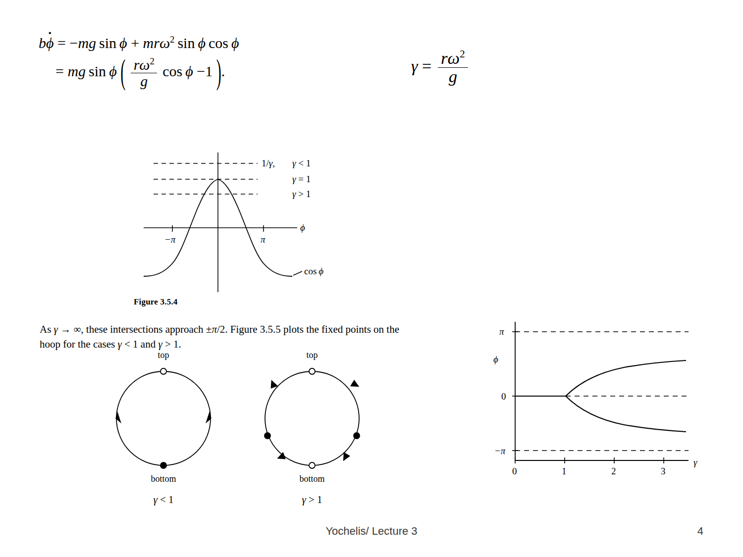bϕ = −mg sin ϕ + mrω2 sin ϕ cos ϕ
= mg sin ϕ ( rω2 g cos ϕ −1 ).
γ = rω2 g
ϕ 1/γ, γ < 1 γ = 1 γ > 1 −π π cos ϕ
Figure 3.5.4
As γ → ∞, these intersections approach ±π/2. Figure 3.5.5 plots the fixed points on the hoop for the cases γ < 1 and γ > 1.
top
bottom
γ < 1
top
bottom
γ > 1
π 0 −π ϕ 0 1 2 3 γ
Yochelis/ Lecture 3
4